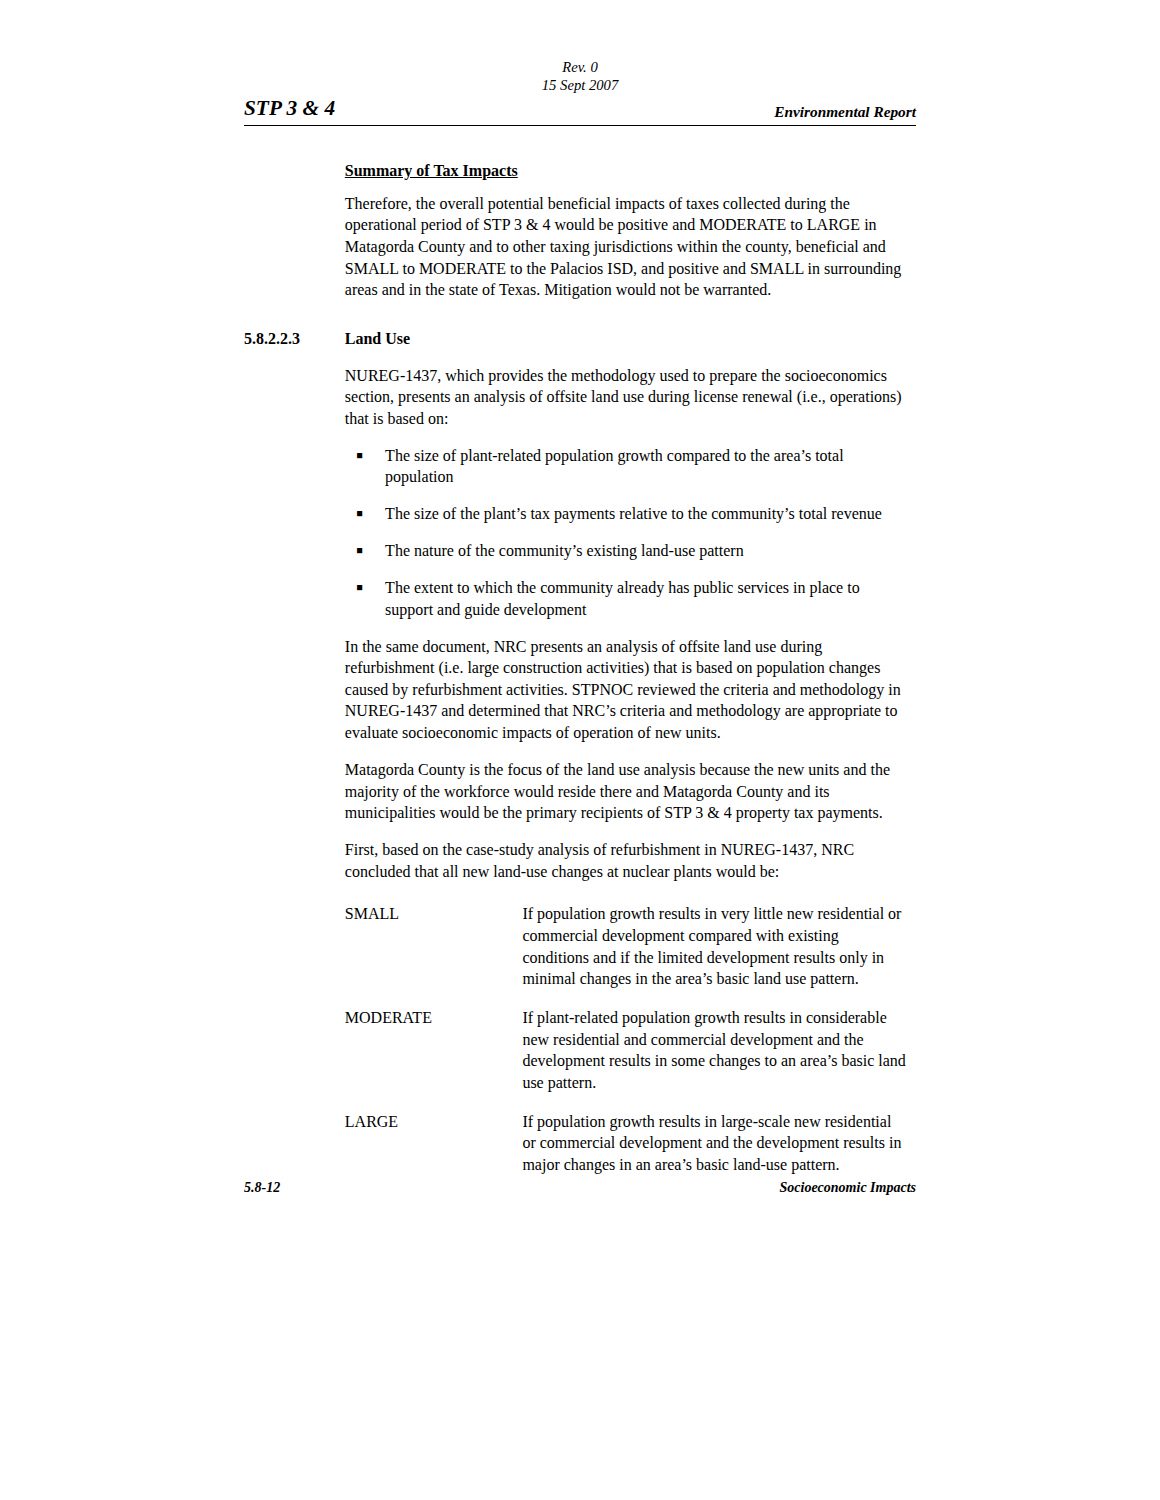Rev. 0
15 Sept 2007
STP 3 & 4
Environmental Report
Summary of Tax Impacts
Therefore, the overall potential beneficial impacts of taxes collected during the operational period of STP 3 & 4 would be positive and MODERATE to LARGE in Matagorda County and to other taxing jurisdictions within the county, beneficial and SMALL to MODERATE to the Palacios ISD, and positive and SMALL in surrounding areas and in the state of Texas. Mitigation would not be warranted.
5.8.2.2.3 Land Use
NUREG-1437, which provides the methodology used to prepare the socioeconomics section, presents an analysis of offsite land use during license renewal (i.e., operations) that is based on:
The size of plant-related population growth compared to the area’s total population
The size of the plant’s tax payments relative to the community’s total revenue
The nature of the community’s existing land-use pattern
The extent to which the community already has public services in place to support and guide development
In the same document, NRC presents an analysis of offsite land use during refurbishment (i.e. large construction activities) that is based on population changes caused by refurbishment activities. STPNOC reviewed the criteria and methodology in NUREG-1437 and determined that NRC’s criteria and methodology are appropriate to evaluate socioeconomic impacts of operation of new units.
Matagorda County is the focus of the land use analysis because the new units and the majority of the workforce would reside there and Matagorda County and its municipalities would be the primary recipients of STP 3 & 4 property tax payments.
First, based on the case-study analysis of refurbishment in NUREG-1437, NRC concluded that all new land-use changes at nuclear plants would be:
SMALL
If population growth results in very little new residential or commercial development compared with existing conditions and if the limited development results only in minimal changes in the area’s basic land use pattern.
MODERATE
If plant-related population growth results in considerable new residential and commercial development and the development results in some changes to an area’s basic land use pattern.
LARGE
If population growth results in large-scale new residential or commercial development and the development results in major changes in an area’s basic land-use pattern.
5.8-12
Socioeconomic Impacts